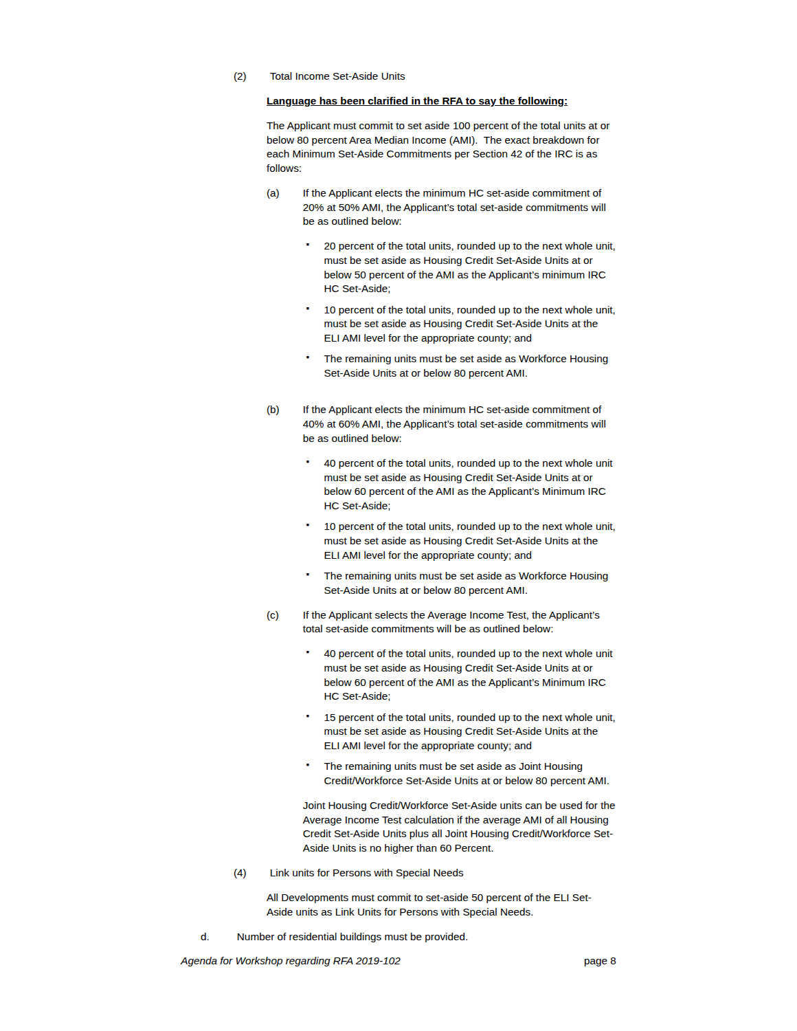(2)
Total Income Set-Aside Units
Language has been clarified in the RFA to say the following:
The Applicant must commit to set aside 100 percent of the total units at or below 80 percent Area Median Income (AMI). The exact breakdown for each Minimum Set-Aside Commitments per Section 42 of the IRC is as follows:
(a)
If the Applicant elects the minimum HC set-aside commitment of 20% at 50% AMI, the Applicant’s total set-aside commitments will be as outlined below:
20 percent of the total units, rounded up to the next whole unit, must be set aside as Housing Credit Set-Aside Units at or below 50 percent of the AMI as the Applicant’s minimum IRC HC Set-Aside;
10 percent of the total units, rounded up to the next whole unit, must be set aside as Housing Credit Set-Aside Units at the ELI AMI level for the appropriate county; and
The remaining units must be set aside as Workforce Housing Set-Aside Units at or below 80 percent AMI.
(b)
If the Applicant elects the minimum HC set-aside commitment of 40% at 60% AMI, the Applicant’s total set-aside commitments will be as outlined below:
40 percent of the total units, rounded up to the next whole unit must be set aside as Housing Credit Set-Aside Units at or below 60 percent of the AMI as the Applicant’s Minimum IRC HC Set-Aside;
10 percent of the total units, rounded up to the next whole unit, must be set aside as Housing Credit Set-Aside Units at the ELI AMI level for the appropriate county; and
The remaining units must be set aside as Workforce Housing Set-Aside Units at or below 80 percent AMI.
(c)
If the Applicant selects the Average Income Test, the Applicant’s total set-aside commitments will be as outlined below:
40 percent of the total units, rounded up to the next whole unit must be set aside as Housing Credit Set-Aside Units at or below 60 percent of the AMI as the Applicant’s Minimum IRC HC Set-Aside;
15 percent of the total units, rounded up to the next whole unit, must be set aside as Housing Credit Set-Aside Units at the ELI AMI level for the appropriate county; and
The remaining units must be set aside as Joint Housing Credit/Workforce Set-Aside Units at or below 80 percent AMI.
Joint Housing Credit/Workforce Set-Aside units can be used for the Average Income Test calculation if the average AMI of all Housing Credit Set-Aside Units plus all Joint Housing Credit/Workforce Set-Aside Units is no higher than 60 Percent.
(4)
Link units for Persons with Special Needs
All Developments must commit to set-aside 50 percent of the ELI Set-Aside units as Link Units for Persons with Special Needs.
d.
Number of residential buildings must be provided.
Agenda for Workshop regarding RFA 2019-102 page 8